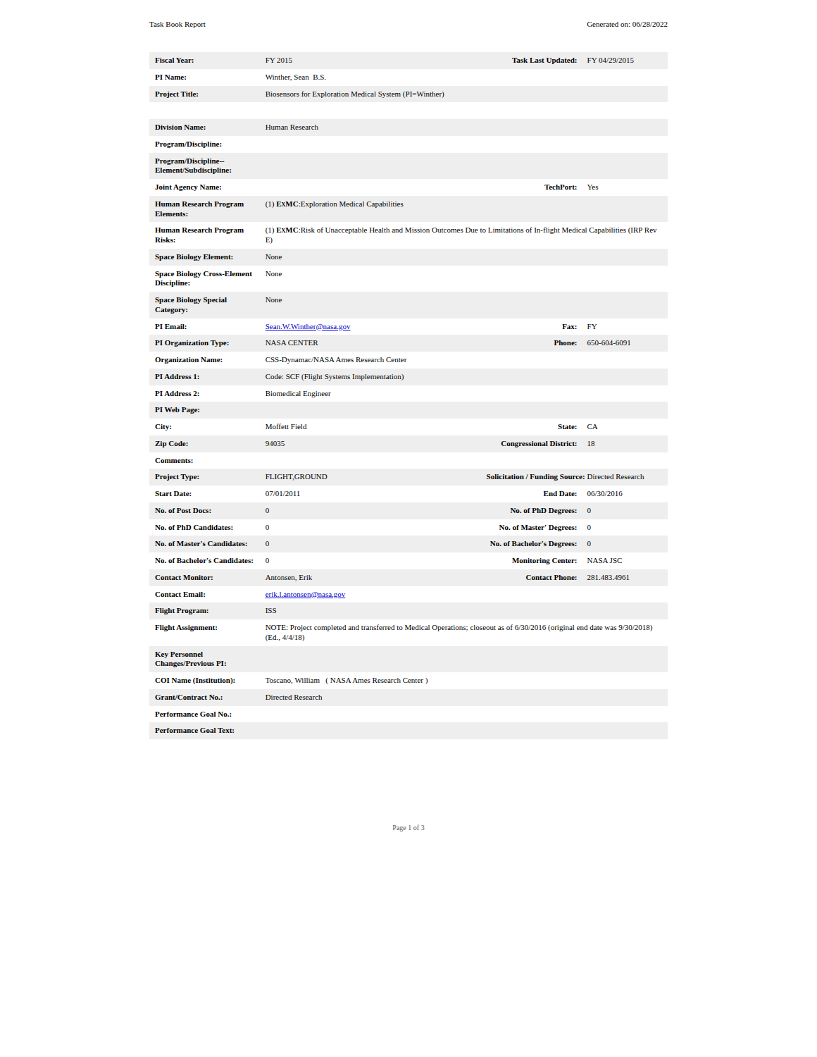Task Book Report
Generated on: 06/28/2022
| Fiscal Year: | FY 2015 | Task Last Updated: | FY 04/29/2015 |
| PI Name: | Winther, Sean B.S. | | |
| Project Title: | Biosensors for Exploration Medical System (PI=Winther) | | |
| Division Name: | Human Research | | |
| Program/Discipline: | | | |
| Program/Discipline-- Element/Subdiscipline: | | | |
| Joint Agency Name: | | TechPort: | Yes |
| Human Research Program Elements: | (1) ExMC :Exploration Medical Capabilities |
| Human Research Program Risks: | (1) ExMC :Risk of Unacceptable Health and Mission Outcomes Due to Limitations of In-flight Medical Capabilities (IRP Rev E) |
| Space Biology Element: | None | | |
| Space Biology Cross-Element Discipline: | None | | |
| Space Biology Special Category: | None | | |
| PI Email: | Sean.W.Winther@nasa.gov | Fax: | FY |
| PI Organization Type: | NASA CENTER | Phone: | 650-604-6091 |
| Organization Name: | CSS-Dynamac/NASA Ames Research Center | | |
| PI Address 1: | Code: SCF (Flight Systems Implementation) | | |
| PI Address 2: | Biomedical Engineer | | |
| PI Web Page: | | | |
| City: | Moffett Field | State: | CA |
| Zip Code: | 94035 | Congressional District: | 18 |
| Comments: | | | |
| Project Type: | FLIGHT,GROUND | Solicitation / Funding Source: | Directed Research |
| Start Date: | 07/01/2011 | End Date: | 06/30/2016 |
| No. of Post Docs: | 0 | No. of PhD Degrees: | 0 |
| No. of PhD Candidates: | 0 | No. of Master' Degrees: | 0 |
| No. of Master's Candidates: | 0 | No. of Bachelor's Degrees: | 0 |
| No. of Bachelor's Candidates: | 0 | Monitoring Center: | NASA JSC |
| Contact Monitor: | Antonsen, Erik | Contact Phone: | 281.483.4961 |
| Contact Email: | erik.l.antonsen@nasa.gov | | |
| Flight Program: | ISS | | |
| Flight Assignment: | NOTE: Project completed and transferred to Medical Operations; closeout as of 6/30/2016 (original end date was 9/30/2018) (Ed., 4/4/18) |
| Key Personnel Changes/Previous PI: | | | |
| COI Name (Institution): | Toscano, William ( NASA Ames Research Center ) |
| Grant/Contract No.: | Directed Research | | |
| Performance Goal No.: | | | |
| Performance Goal Text: | | | |
Page 1 of 3